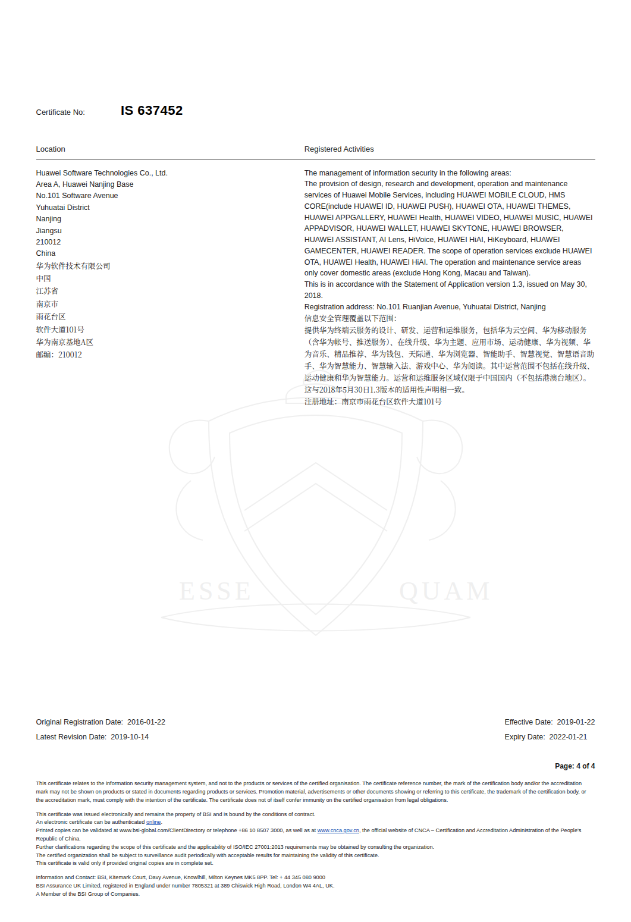ESSE QUAM
Certificate No:
IS 637452
Location
Registered Activities
Huawei Software Technologies Co., Ltd.
Area A, Huawei Nanjing Base
No.101 Software Avenue
Yuhuatai District
Nanjing
Jiangsu
210012
China
华为软件技术有限公司
中国
江苏省
南京市
雨花台区
软件大道101号
华为南京基地A区
邮编：210012
The management of information security in the following areas:
The provision of design, research and development, operation and maintenance services of Huawei Mobile Services, including HUAWEI MOBILE CLOUD, HMS CORE(include HUAWEI ID, HUAWEI PUSH), HUAWEI OTA, HUAWEI THEMES, HUAWEI APPGALLERY, HUAWEI Health, HUAWEI VIDEO, HUAWEI MUSIC, HUAWEI APPADVISOR, HUAWEI WALLET, HUAWEI SKYTONE, HUAWEI BROWSER, HUAWEI ASSISTANT, AI Lens, HiVoice, HUAWEI HiAI, HiKeyboard, HUAWEI GAMECENTER, HUAWEI READER. The scope of operation services exclude HUAWEI OTA, HUAWEI Health, HUAWEI HiAI. The operation and maintenance service areas only cover domestic areas (exclude Hong Kong, Macau and Taiwan).
This is in accordance with the Statement of Application version 1.3, issued on May 30, 2018.
Registration address: No.101 Ruanjian Avenue, Yuhuatai District, Nanjing
信息安全管理覆盖以下范围：
提供华为终端云服务的设计、研发、运营和运维服务，包括华为云空间、华为移动服务（含华为帐号、推送服务）、在线升级、华为主题、应用市场、运动健康、华为视频、华为音乐、精品推荐、华为钱包、天际通、华为浏览器、智能助手、智慧视觉、智慧语音助手、华为智慧能力、智慧输入法、游戏中心、华为阅读。其中运营范围不包括在线升级、运动健康和华为智慧能力。运营和运维服务区域仅限于中国国内（不包括港澳台地区）。
这与2018年5月30日1.3版本的适用性声明相一致。
注册地址：南京市雨花台区软件大道101号
Original Registration Date: 2016-01-22
Latest Revision Date: 2019-10-14
Effective Date: 2019-01-22
Expiry Date: 2022-01-21
Page: 4 of 4
This certificate relates to the information security management system, and not to the products or services of the certified organisation. The certificate reference number, the mark of the certification body and/or the accreditation mark may not be shown on products or stated in documents regarding products or services. Promotion material, advertisements or other documents showing or referring to this certificate, the trademark of the certification body, or the accreditation mark, must comply with the intention of the certificate. The certificate does not of itself confer immunity on the certified organisation from legal obligations.
This certificate was issued electronically and remains the property of BSI and is bound by the conditions of contract.
An electronic certificate can be authenticated online.
Printed copies can be validated at www.bsi-global.com/ClientDirectory or telephone +86 10 8507 3000, as well as at www.cnca.gov.cn, the official website of CNCA – Certification and Accreditation Administration of the People's Republic of China.
Further clarifications regarding the scope of this certificate and the applicability of ISO/IEC 27001:2013 requirements may be obtained by consulting the organization.
The certified organization shall be subject to surveillance audit periodically with acceptable results for maintaining the validity of this certificate.
This certificate is valid only if provided original copies are in complete set.
Information and Contact: BSI, Kitemark Court, Davy Avenue, Knowlhill, Milton Keynes MK5 8PP. Tel: + 44 345 080 9000
BSI Assurance UK Limited, registered in England under number 7805321 at 389 Chiswick High Road, London W4 4AL, UK.
A Member of the BSI Group of Companies.